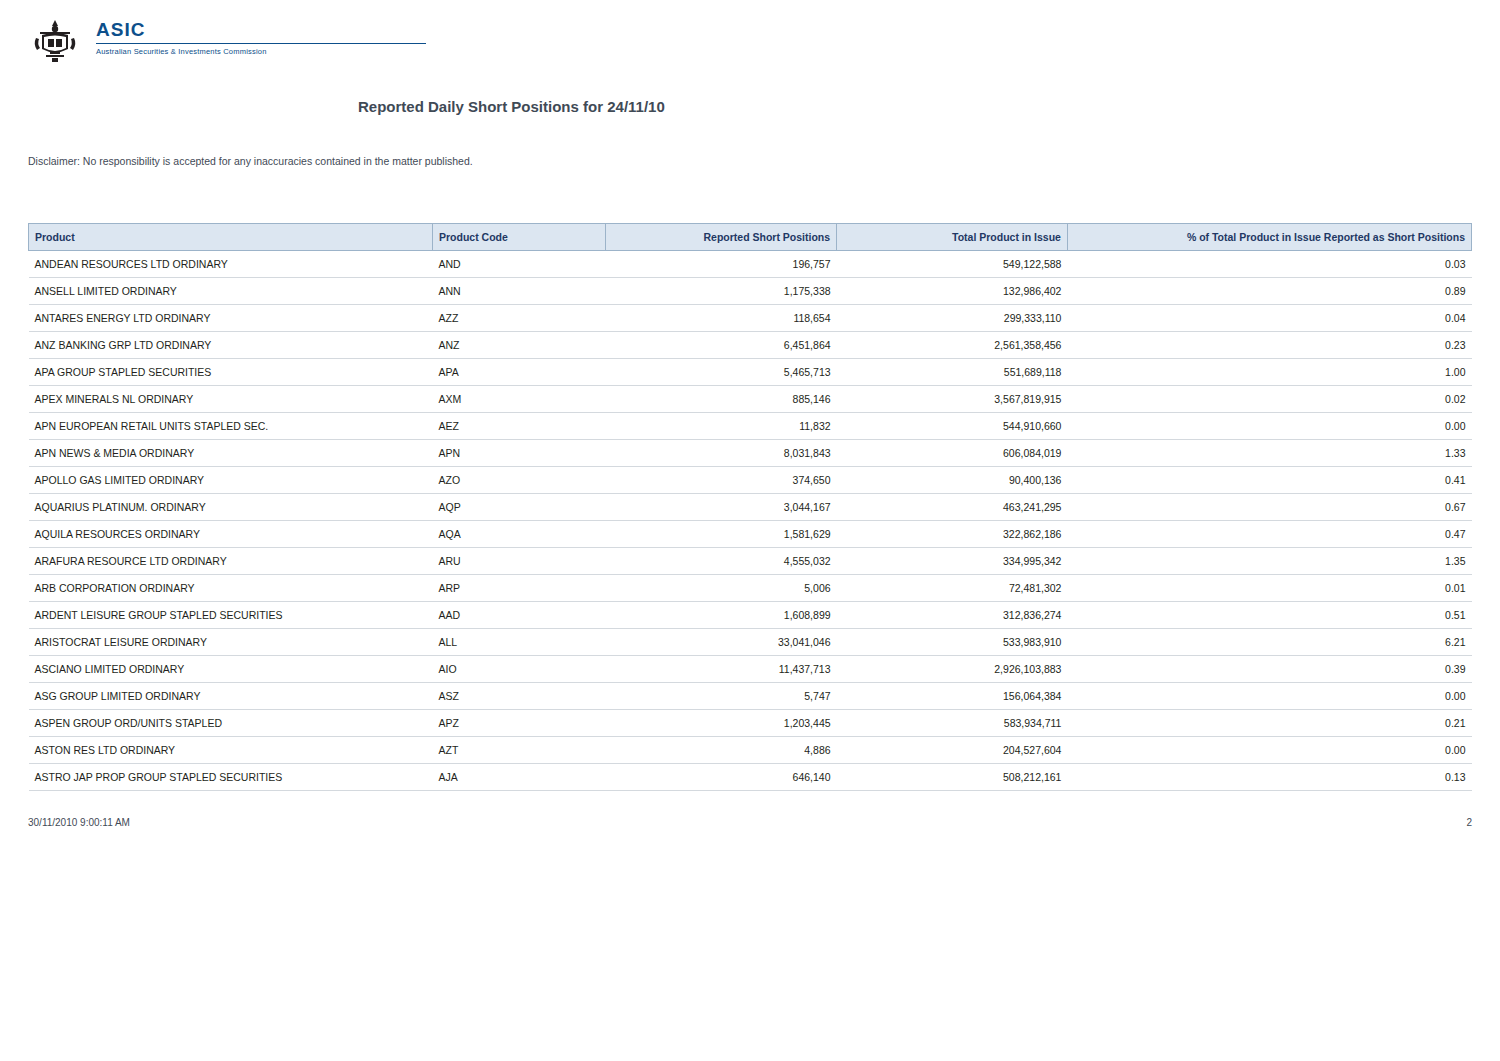ASIC
Australian Securities & Investments Commission
Reported Daily Short Positions for 24/11/10
Disclaimer: No responsibility is accepted for any inaccuracies contained in the matter published.
| Product | Product Code | Reported Short Positions | Total Product in Issue | % of Total Product in Issue Reported as Short Positions |
| --- | --- | --- | --- | --- |
| ANDEAN RESOURCES LTD ORDINARY | AND | 196,757 | 549,122,588 | 0.03 |
| ANSELL LIMITED ORDINARY | ANN | 1,175,338 | 132,986,402 | 0.89 |
| ANTARES ENERGY LTD ORDINARY | AZZ | 118,654 | 299,333,110 | 0.04 |
| ANZ BANKING GRP LTD ORDINARY | ANZ | 6,451,864 | 2,561,358,456 | 0.23 |
| APA GROUP STAPLED SECURITIES | APA | 5,465,713 | 551,689,118 | 1.00 |
| APEX MINERALS NL ORDINARY | AXM | 885,146 | 3,567,819,915 | 0.02 |
| APN EUROPEAN RETAIL UNITS STAPLED SEC. | AEZ | 11,832 | 544,910,660 | 0.00 |
| APN NEWS & MEDIA ORDINARY | APN | 8,031,843 | 606,084,019 | 1.33 |
| APOLLO GAS LIMITED ORDINARY | AZO | 374,650 | 90,400,136 | 0.41 |
| AQUARIUS PLATINUM. ORDINARY | AQP | 3,044,167 | 463,241,295 | 0.67 |
| AQUILA RESOURCES ORDINARY | AQA | 1,581,629 | 322,862,186 | 0.47 |
| ARAFURA RESOURCE LTD ORDINARY | ARU | 4,555,032 | 334,995,342 | 1.35 |
| ARB CORPORATION ORDINARY | ARP | 5,006 | 72,481,302 | 0.01 |
| ARDENT LEISURE GROUP STAPLED SECURITIES | AAD | 1,608,899 | 312,836,274 | 0.51 |
| ARISTOCRAT LEISURE ORDINARY | ALL | 33,041,046 | 533,983,910 | 6.21 |
| ASCIANO LIMITED ORDINARY | AIO | 11,437,713 | 2,926,103,883 | 0.39 |
| ASG GROUP LIMITED ORDINARY | ASZ | 5,747 | 156,064,384 | 0.00 |
| ASPEN GROUP ORD/UNITS STAPLED | APZ | 1,203,445 | 583,934,711 | 0.21 |
| ASTON RES LTD ORDINARY | AZT | 4,886 | 204,527,604 | 0.00 |
| ASTRO JAP PROP GROUP STAPLED SECURITIES | AJA | 646,140 | 508,212,161 | 0.13 |
30/11/2010 9:00:11 AM
2